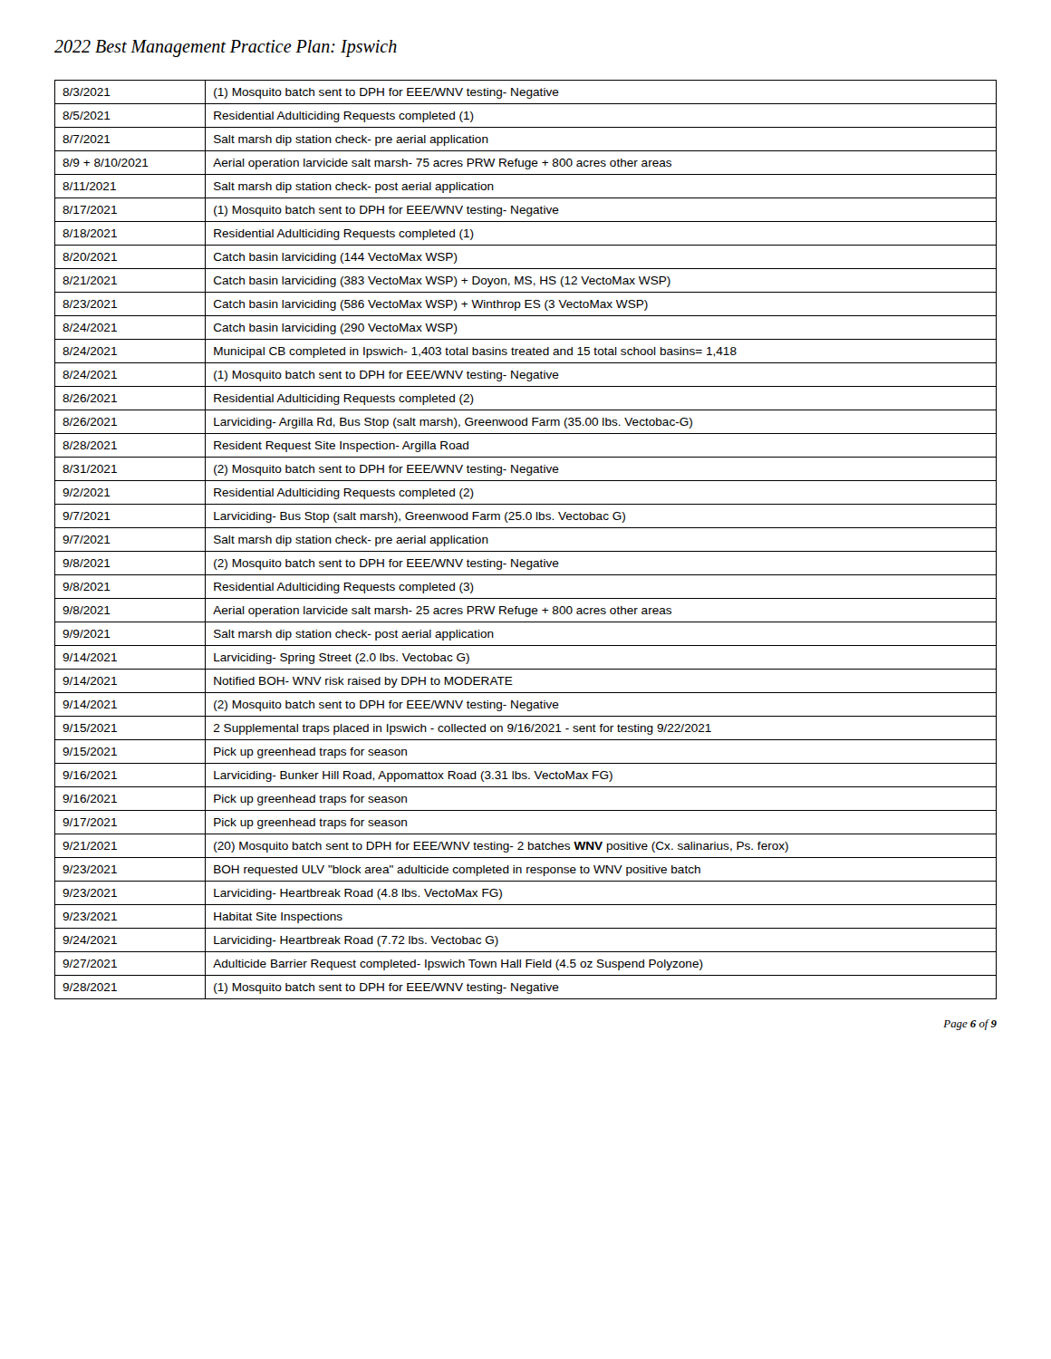2022 Best Management Practice Plan: Ipswich
| 8/3/2021 | (1) Mosquito batch sent to DPH for EEE/WNV testing- Negative |
| 8/5/2021 | Residential Adulticiding Requests completed (1) |
| 8/7/2021 | Salt marsh dip station check- pre aerial application |
| 8/9 + 8/10/2021 | Aerial operation larvicide salt marsh- 75 acres PRW Refuge + 800 acres other areas |
| 8/11/2021 | Salt marsh dip station check- post aerial application |
| 8/17/2021 | (1) Mosquito batch sent to DPH for EEE/WNV testing- Negative |
| 8/18/2021 | Residential Adulticiding Requests completed (1) |
| 8/20/2021 | Catch basin larviciding (144 VectoMax WSP) |
| 8/21/2021 | Catch basin larviciding (383 VectoMax WSP) + Doyon, MS, HS (12 VectoMax WSP) |
| 8/23/2021 | Catch basin larviciding (586 VectoMax WSP) + Winthrop ES (3 VectoMax WSP) |
| 8/24/2021 | Catch basin larviciding (290 VectoMax WSP) |
| 8/24/2021 | Municipal CB completed in Ipswich- 1,403 total basins treated and 15 total school basins= 1,418 |
| 8/24/2021 | (1) Mosquito batch sent to DPH for EEE/WNV testing- Negative |
| 8/26/2021 | Residential Adulticiding Requests completed (2) |
| 8/26/2021 | Larviciding- Argilla Rd, Bus Stop (salt marsh), Greenwood Farm (35.00 lbs. Vectobac-G) |
| 8/28/2021 | Resident Request Site Inspection- Argilla Road |
| 8/31/2021 | (2) Mosquito batch sent to DPH for EEE/WNV testing- Negative |
| 9/2/2021 | Residential Adulticiding Requests completed (2) |
| 9/7/2021 | Larviciding- Bus Stop (salt marsh), Greenwood Farm (25.0 lbs. Vectobac G) |
| 9/7/2021 | Salt marsh dip station check- pre aerial application |
| 9/8/2021 | (2) Mosquito batch sent to DPH for EEE/WNV testing- Negative |
| 9/8/2021 | Residential Adulticiding Requests completed (3) |
| 9/8/2021 | Aerial operation larvicide salt marsh- 25 acres PRW Refuge + 800 acres other areas |
| 9/9/2021 | Salt marsh dip station check- post aerial application |
| 9/14/2021 | Larviciding- Spring Street (2.0 lbs. Vectobac G) |
| 9/14/2021 | Notified BOH- WNV risk raised by DPH to MODERATE |
| 9/14/2021 | (2) Mosquito batch sent to DPH for EEE/WNV testing- Negative |
| 9/15/2021 | 2 Supplemental traps placed in Ipswich - collected on 9/16/2021 - sent for testing 9/22/2021 |
| 9/15/2021 | Pick up greenhead traps for season |
| 9/16/2021 | Larviciding- Bunker Hill Road, Appomattox Road (3.31 lbs. VectoMax FG) |
| 9/16/2021 | Pick up greenhead traps for season |
| 9/17/2021 | Pick up greenhead traps for season |
| 9/21/2021 | (20) Mosquito batch sent to DPH for EEE/WNV testing- 2 batches WNV positive (Cx. salinarius, Ps. ferox) |
| 9/23/2021 | BOH requested ULV "block area" adulticide completed in response to WNV positive batch |
| 9/23/2021 | Larviciding- Heartbreak Road (4.8 lbs. VectoMax FG) |
| 9/23/2021 | Habitat Site Inspections |
| 9/24/2021 | Larviciding- Heartbreak Road (7.72 lbs. Vectobac G) |
| 9/27/2021 | Adulticide Barrier Request completed- Ipswich Town Hall Field (4.5 oz Suspend Polyzone) |
| 9/28/2021 | (1) Mosquito batch sent to DPH for EEE/WNV testing- Negative |
Page 6 of 9